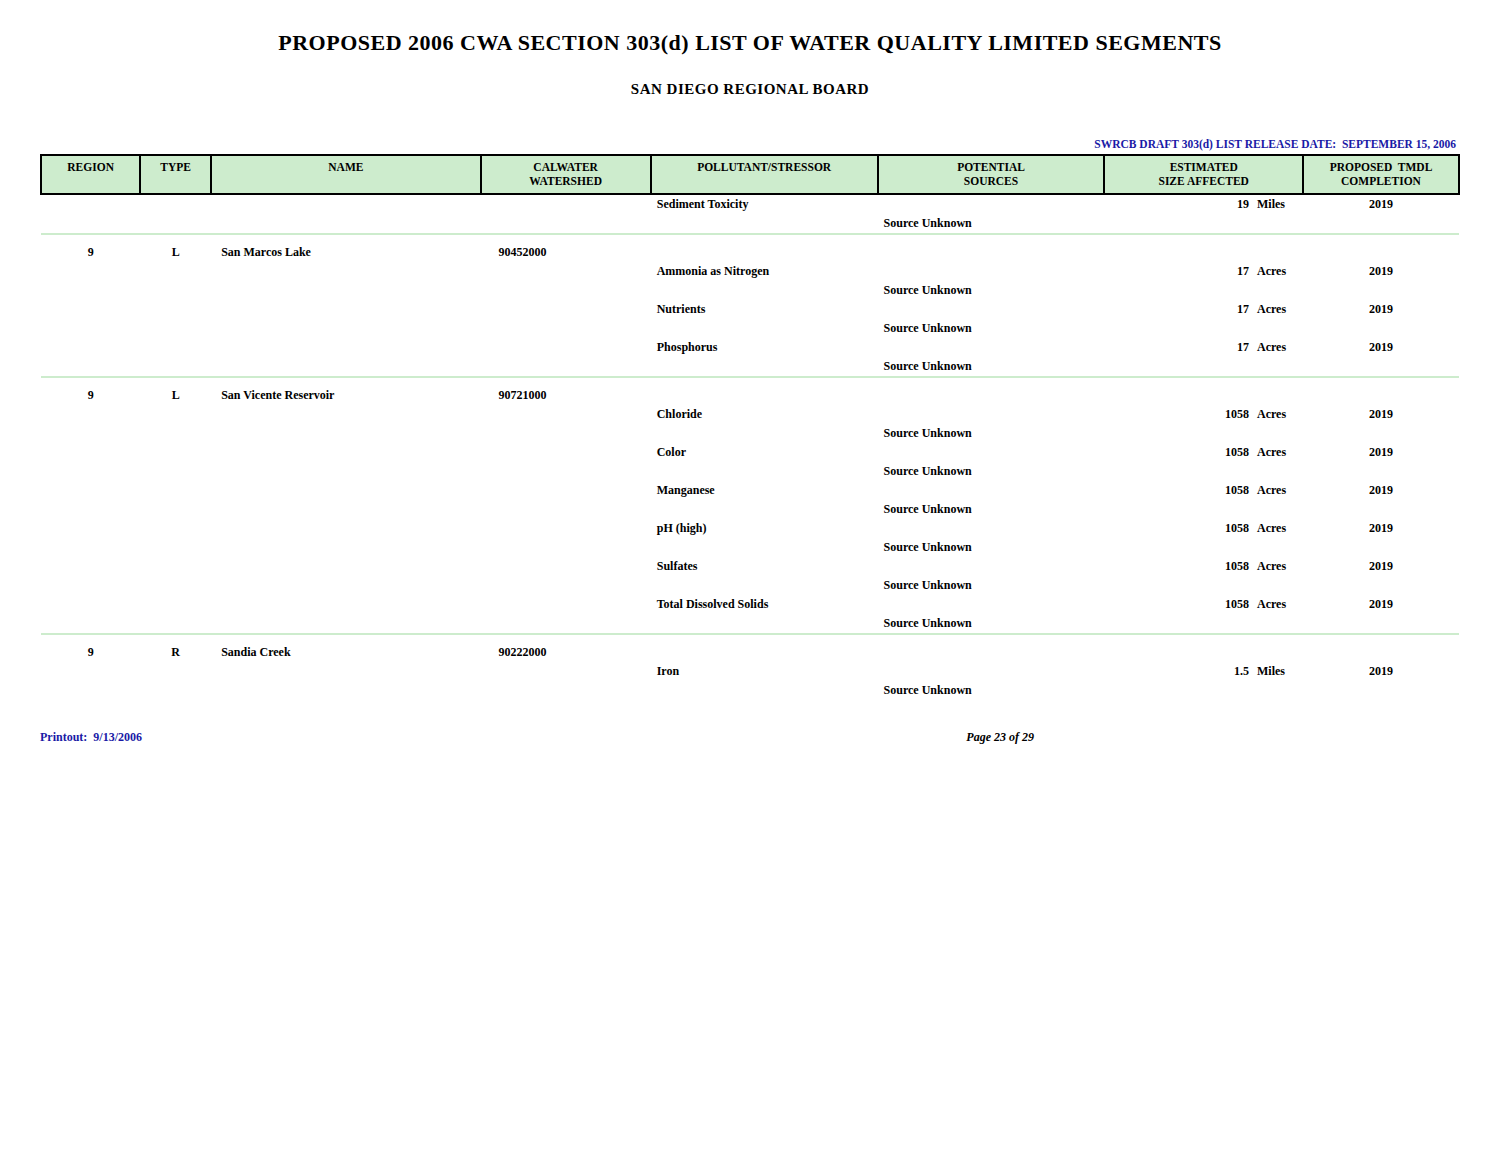PROPOSED 2006 CWA SECTION 303(d) LIST OF WATER QUALITY LIMITED SEGMENTS
SAN DIEGO REGIONAL BOARD
SWRCB DRAFT 303(d) LIST RELEASE DATE: SEPTEMBER 15, 2006
| REGION | TYPE | NAME | CALWATER WATERSHED | POLLUTANT/STRESSOR | POTENTIAL SOURCES | ESTIMATED SIZE AFFECTED | PROPOSED TMDL COMPLETION |
| --- | --- | --- | --- | --- | --- | --- | --- |
| | | | | Sediment Toxicity | | 19 Miles | 2019 |
| | Source Unknown | |
| 9 | L | San Marcos Lake | 90452000 | | | | |
| | Ammonia as Nitrogen | | 17 Acres | 2019 |
| | Source Unknown | |
| | Nutrients | | 17 Acres | 2019 |
| | Source Unknown | |
| | Phosphorus | | 17 Acres | 2019 |
| | Source Unknown | |
| 9 | L | San Vicente Reservoir | 90721000 | | | | |
| | Chloride | | 1058 Acres | 2019 |
| | Source Unknown | |
| | Color | | 1058 Acres | 2019 |
| | Source Unknown | |
| | Manganese | | 1058 Acres | 2019 |
| | Source Unknown | |
| | pH (high) | | 1058 Acres | 2019 |
| | Source Unknown | |
| | Sulfates | | 1058 Acres | 2019 |
| | Source Unknown | |
| | Total Dissolved Solids | | 1058 Acres | 2019 |
| | Source Unknown | |
| 9 | R | Sandia Creek | 90222000 | | | | |
| | Iron | | 1.5 Miles | 2019 |
| | Source Unknown | |
Printout: 9/13/2006
Page 23 of 29